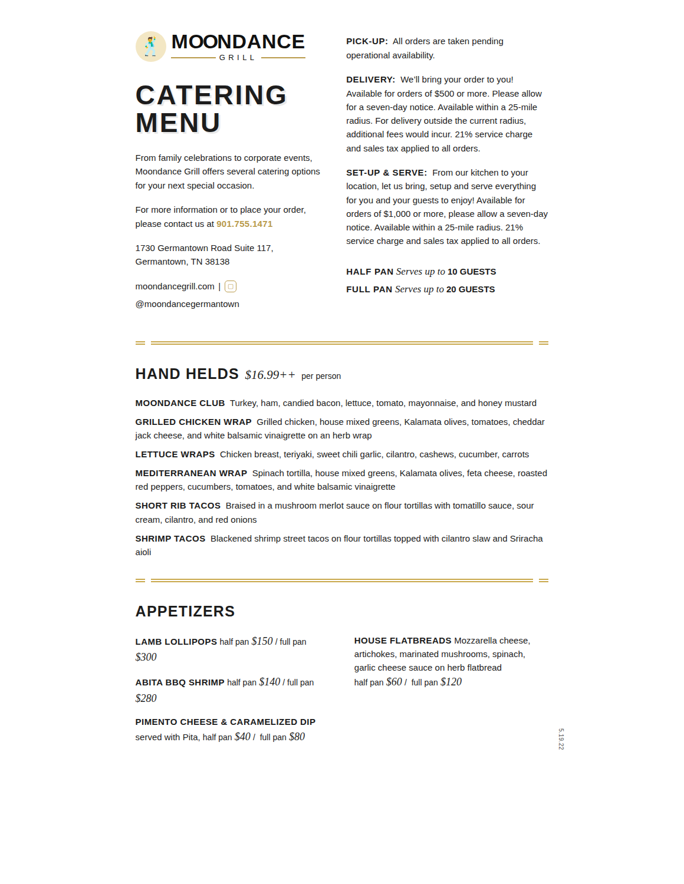🕺
MOONDANCE
GRILL
CATERING
MENU
From family celebrations to corporate events, Moondance Grill offers several catering options for your next special occasion.
For more information or to place your order, please contact us at 901.755.1471
1730 Germantown Road Suite 117, Germantown, TN 38138
moondancegrill.com | ▢ @moondancegermantown
PICK-UP: All orders are taken pending operational availability.
DELIVERY: We’ll bring your order to you! Available for orders of $500 or more. Please allow for a seven-day notice. Available within a 25-mile radius. For delivery outside the current radius, additional fees would incur. 21% service charge and sales tax applied to all orders.
SET-UP & SERVE: From our kitchen to your location, let us bring, setup and serve everything for you and your guests to enjoy! Available for orders of $1,000 or more, please allow a seven-day notice. Available within a 25-mile radius. 21% service charge and sales tax applied to all orders.
HALF PAN Serves up to 10 GUESTS
FULL PAN Serves up to 20 GUESTS
HAND HELDS $16.99++ per person
MOONDANCE CLUB Turkey, ham, candied bacon, lettuce, tomato, mayonnaise, and honey mustard
GRILLED CHICKEN WRAP Grilled chicken, house mixed greens, Kalamata olives, tomatoes, cheddar jack cheese, and white balsamic vinaigrette on an herb wrap
LETTUCE WRAPS Chicken breast, teriyaki, sweet chili garlic, cilantro, cashews, cucumber, carrots
MEDITERRANEAN WRAP Spinach tortilla, house mixed greens, Kalamata olives, feta cheese, roasted red peppers, cucumbers, tomatoes, and white balsamic vinaigrette
SHORT RIB TACOS Braised in a mushroom merlot sauce on flour tortillas with tomatillo sauce, sour cream, cilantro, and red onions
SHRIMP TACOS Blackened shrimp street tacos on flour tortillas topped with cilantro slaw and Sriracha aioli
APPETIZERS
LAMB LOLLIPOPS half pan $150 / full pan $300
ABITA BBQ SHRIMP half pan $140 / full pan $280
PIMENTO CHEESE & CARAMELIZED DIP
served with Pita, half pan $40 / full pan $80
HOUSE FLATBREADS Mozzarella cheese, artichokes, marinated mushrooms, spinach, garlic cheese sauce on herb flatbread
half pan $60 / full pan $120
5.19.22